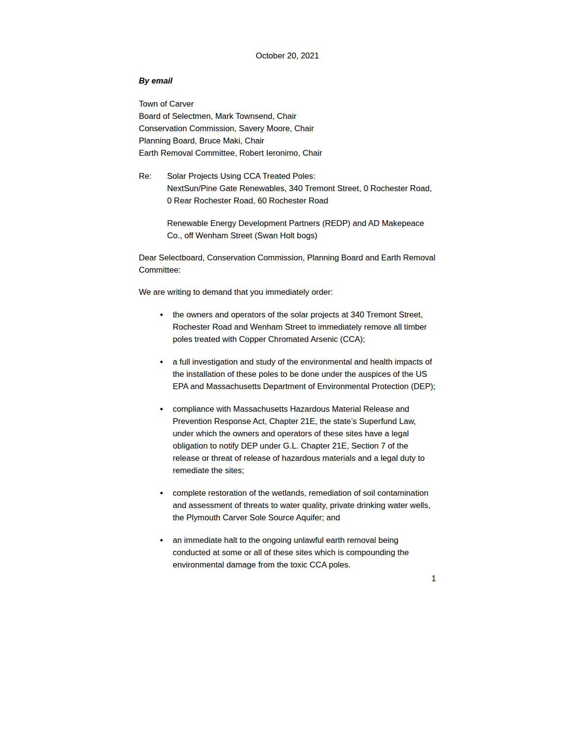October 20, 2021
By email
Town of Carver
Board of Selectmen, Mark Townsend, Chair
Conservation Commission, Savery Moore, Chair
Planning Board, Bruce Maki, Chair
Earth Removal Committee, Robert Ieronimo, Chair
Re:
Solar Projects Using CCA Treated Poles:
NextSun/Pine Gate Renewables, 340 Tremont Street, 0 Rochester Road, 0 Rear Rochester Road, 60 Rochester Road
Renewable Energy Development Partners (REDP) and AD Makepeace Co., off Wenham Street (Swan Holt bogs)
Dear Selectboard, Conservation Commission, Planning Board and Earth Removal Committee:
We are writing to demand that you immediately order:
the owners and operators of the solar projects at 340 Tremont Street, Rochester Road and Wenham Street to immediately remove all timber poles treated with Copper Chromated Arsenic (CCA);
a full investigation and study of the environmental and health impacts of the installation of these poles to be done under the auspices of the US EPA and Massachusetts Department of Environmental Protection (DEP);
compliance with Massachusetts Hazardous Material Release and Prevention Response Act, Chapter 21E, the state’s Superfund Law, under which the owners and operators of these sites have a legal obligation to notify DEP under G.L. Chapter 21E, Section 7 of the release or threat of release of hazardous materials and a legal duty to remediate the sites;
complete restoration of the wetlands, remediation of soil contamination and assessment of threats to water quality, private drinking water wells, the Plymouth Carver Sole Source Aquifer; and
an immediate halt to the ongoing unlawful earth removal being conducted at some or all of these sites which is compounding the environmental damage from the toxic CCA poles.
1